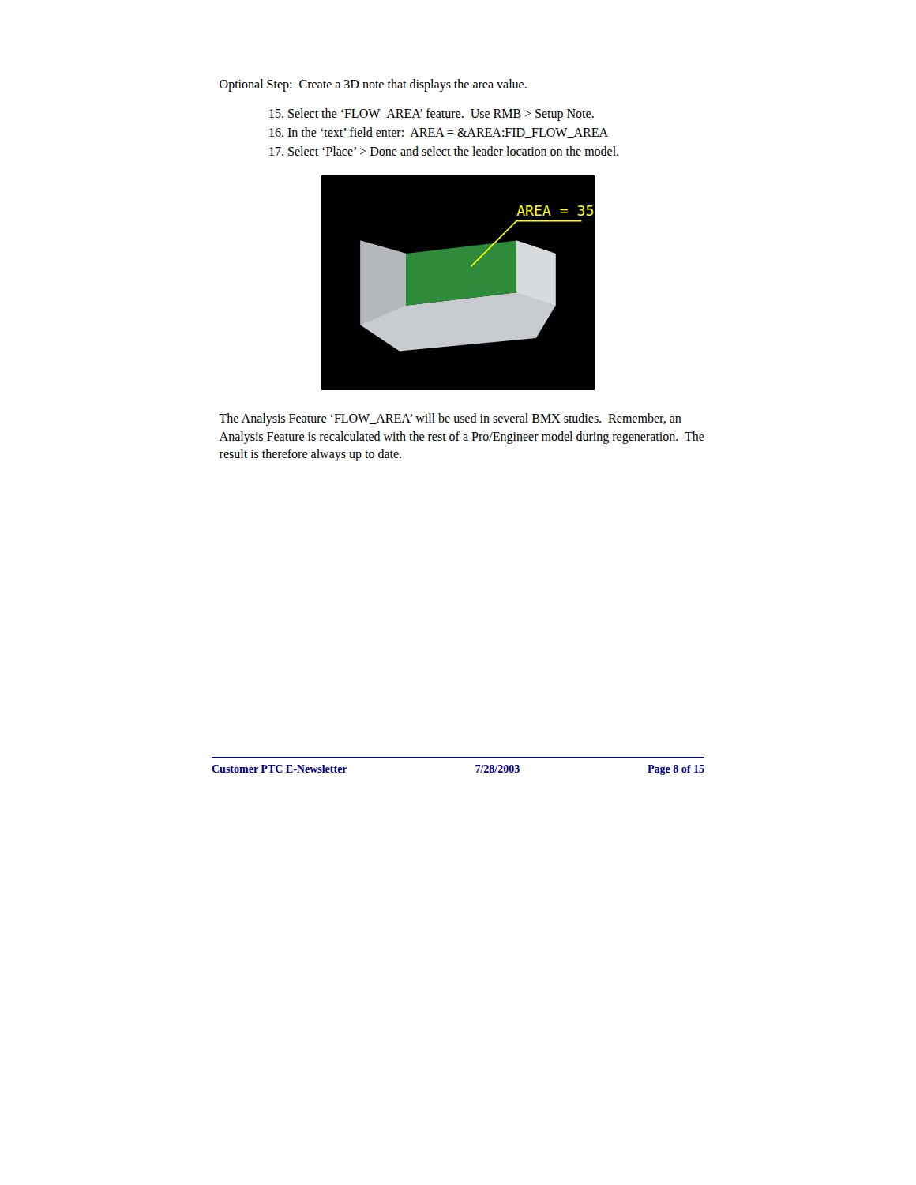Optional Step: Create a 3D note that displays the area value.
15. Select the ‘FLOW_AREA’ feature. Use RMB > Setup Note.
16. In the ‘text’ field enter: AREA = &AREA:FID_FLOW_AREA
17. Select ‘Place’ > Done and select the leader location on the model.
The Analysis Feature ‘FLOW_AREA’ will be used in several BMX studies. Remember, an Analysis Feature is recalculated with the rest of a Pro/Engineer model during regeneration. The result is therefore always up to date.
Customer PTC E-Newsletter
7/28/2003
Page 8 of 15